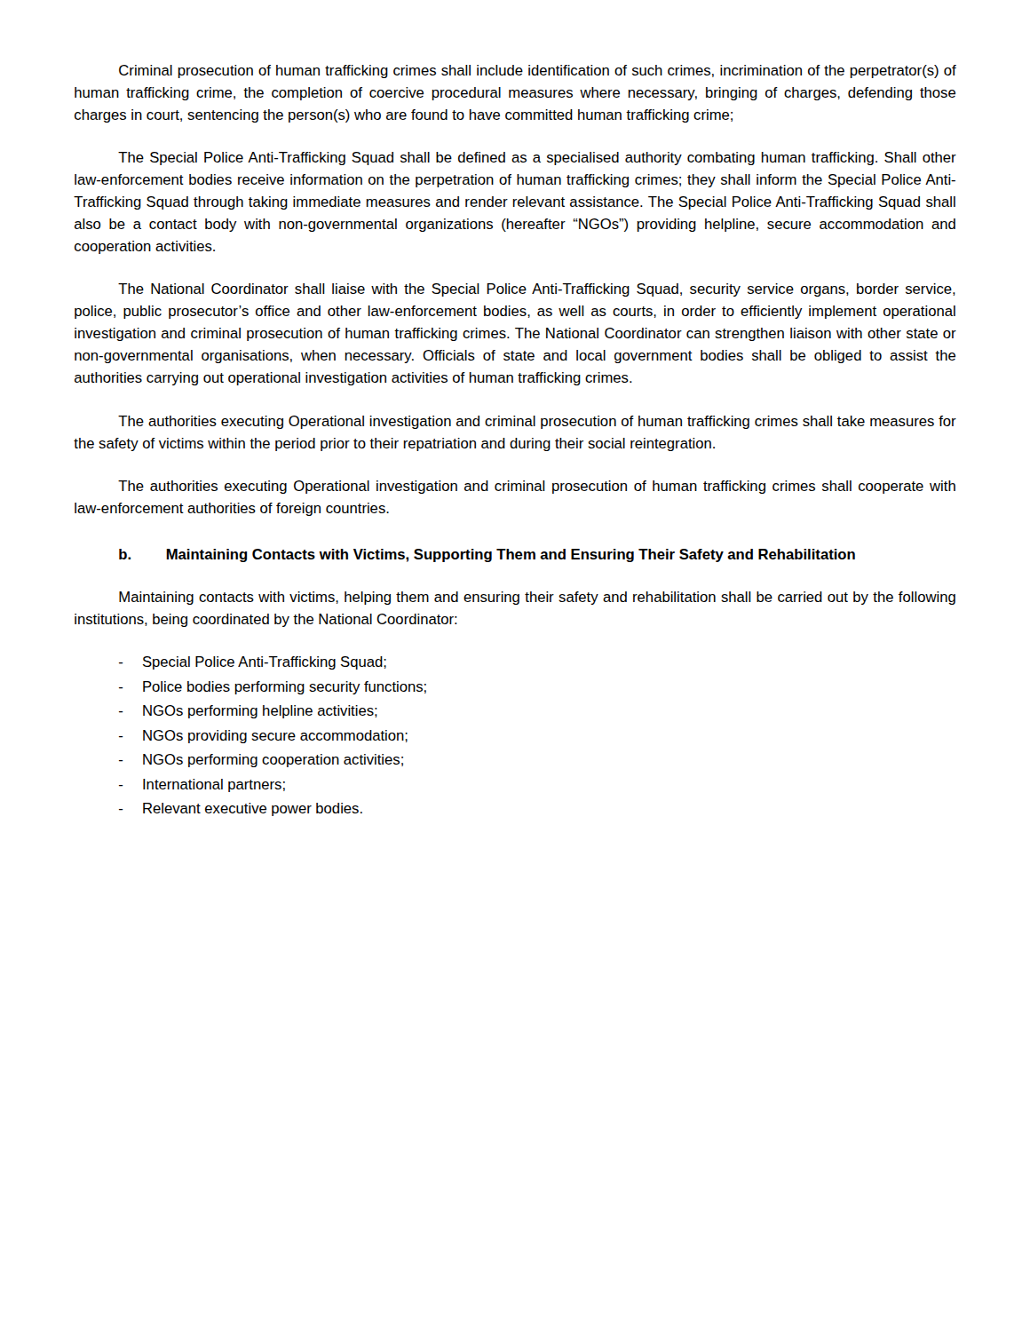Criminal prosecution of human trafficking crimes shall include identification of such crimes, incrimination of the perpetrator(s) of human trafficking crime, the completion of coercive procedural measures where necessary, bringing of charges, defending those charges in court, sentencing the person(s) who are found to have committed human trafficking crime;
The Special Police Anti-Trafficking Squad shall be defined as a specialised authority combating human trafficking. Shall other law-enforcement bodies receive information on the perpetration of human trafficking crimes; they shall inform the Special Police Anti-Trafficking Squad through taking immediate measures and render relevant assistance. The Special Police Anti-Trafficking Squad shall also be a contact body with non-governmental organizations (hereafter “NGOs”) providing helpline, secure accommodation and cooperation activities.
The National Coordinator shall liaise with the Special Police Anti-Trafficking Squad, security service organs, border service, police, public prosecutor’s office and other law-enforcement bodies, as well as courts, in order to efficiently implement operational investigation and criminal prosecution of human trafficking crimes. The National Coordinator can strengthen liaison with other state or non-governmental organisations, when necessary. Officials of state and local government bodies shall be obliged to assist the authorities carrying out operational investigation activities of human trafficking crimes.
The authorities executing Operational investigation and criminal prosecution of human trafficking crimes shall take measures for the safety of victims within the period prior to their repatriation and during their social reintegration.
The authorities executing Operational investigation and criminal prosecution of human trafficking crimes shall cooperate with law-enforcement authorities of foreign countries.
b. Maintaining Contacts with Victims, Supporting Them and Ensuring Their Safety and Rehabilitation
Maintaining contacts with victims, helping them and ensuring their safety and rehabilitation shall be carried out by the following institutions, being coordinated by the National Coordinator:
Special Police Anti-Trafficking Squad;
Police bodies performing security functions;
NGOs performing helpline activities;
NGOs providing secure accommodation;
NGOs performing cooperation activities;
International partners;
Relevant executive power bodies.